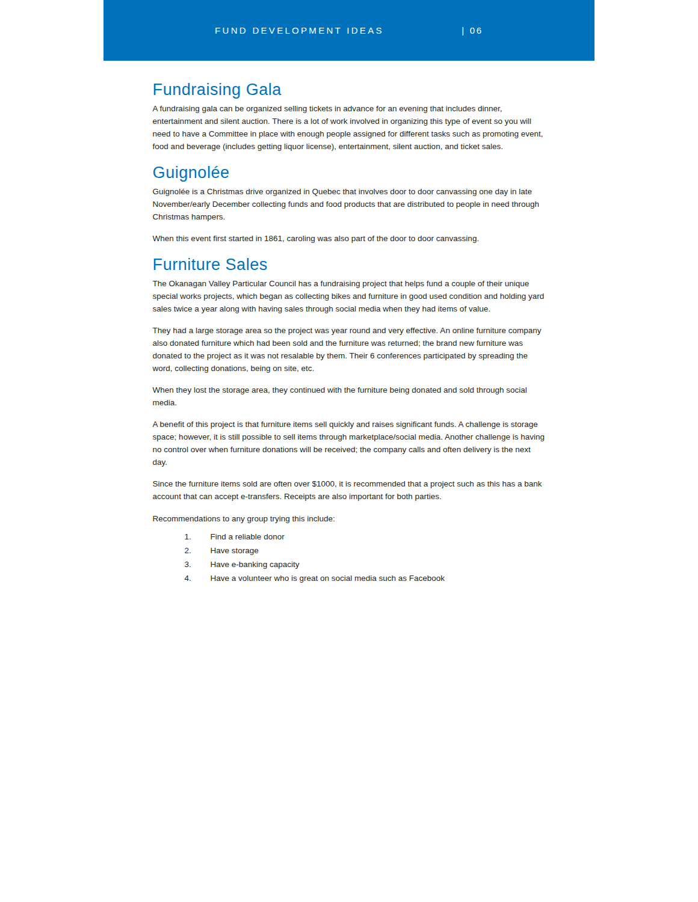Fund Development Ideas | 06
Fundraising Gala
A fundraising gala can be organized selling tickets in advance for an evening that includes dinner, entertainment and silent auction. There is a lot of work involved in organizing this type of event so you will need to have a Committee in place with enough people assigned for different tasks such as promoting event, food and beverage (includes getting liquor license), entertainment, silent auction, and ticket sales.
Guignolée
Guignolée is a Christmas drive organized in Quebec that involves door to door canvassing one day in late November/early December collecting funds and food products that are distributed to people in need through Christmas hampers.
When this event first started in 1861, caroling was also part of the door to door canvassing.
Furniture Sales
The Okanagan Valley Particular Council has a fundraising project that helps fund a couple of their unique special works projects, which began as collecting bikes and furniture in good used condition and holding yard sales twice a year along with having sales through social media when they had items of value.
They had a large storage area so the project was year round and very effective. An online furniture company also donated furniture which had been sold and the furniture was returned; the brand new furniture was donated to the project as it was not resalable by them. Their 6 conferences participated by spreading the word, collecting donations, being on site, etc.
When they lost the storage area, they continued with the furniture being donated and sold through social media.
A benefit of this project is that furniture items sell quickly and raises significant funds. A challenge is storage space; however, it is still possible to sell items through marketplace/social media. Another challenge is having no control over when furniture donations will be received; the company calls and often delivery is the next day.
Since the furniture items sold are often over $1000, it is recommended that a project such as this has a bank account that can accept e-transfers. Receipts are also important for both parties.
Recommendations to any group trying this include:
1. Find a reliable donor
2. Have storage
3. Have e-banking capacity
4. Have a volunteer who is great on social media such as Facebook